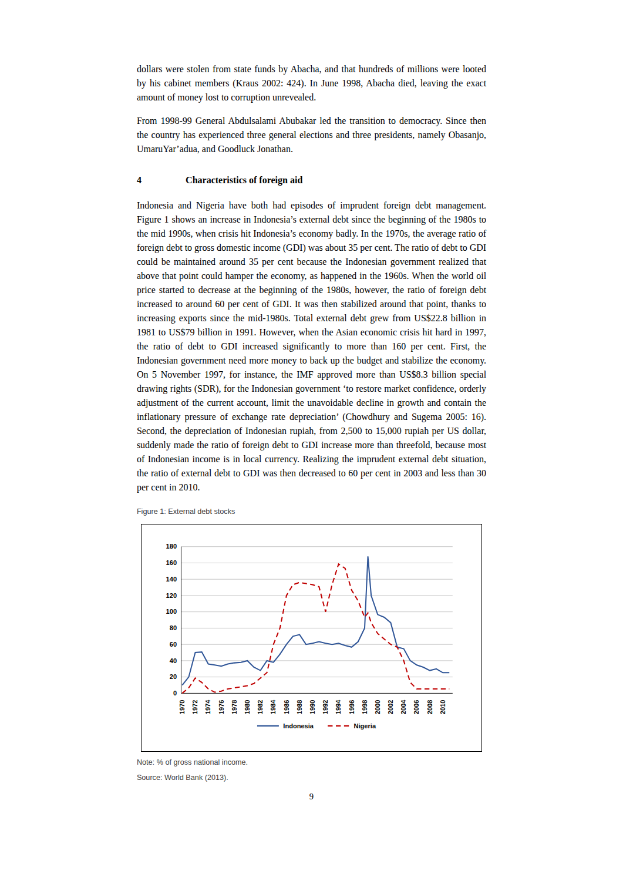dollars were stolen from state funds by Abacha, and that hundreds of millions were looted by his cabinet members (Kraus 2002: 424). In June 1998, Abacha died, leaving the exact amount of money lost to corruption unrevealed.
From 1998-99 General Abdulsalami Abubakar led the transition to democracy. Since then the country has experienced three general elections and three presidents, namely Obasanjo, UmaruYar’adua, and Goodluck Jonathan.
4 Characteristics of foreign aid
Indonesia and Nigeria have both had episodes of imprudent foreign debt management. Figure 1 shows an increase in Indonesia’s external debt since the beginning of the 1980s to the mid 1990s, when crisis hit Indonesia’s economy badly. In the 1970s, the average ratio of foreign debt to gross domestic income (GDI) was about 35 per cent. The ratio of debt to GDI could be maintained around 35 per cent because the Indonesian government realized that above that point could hamper the economy, as happened in the 1960s. When the world oil price started to decrease at the beginning of the 1980s, however, the ratio of foreign debt increased to around 60 per cent of GDI. It was then stabilized around that point, thanks to increasing exports since the mid-1980s. Total external debt grew from US$22.8 billion in 1981 to US$79 billion in 1991. However, when the Asian economic crisis hit hard in 1997, the ratio of debt to GDI increased significantly to more than 160 per cent. First, the Indonesian government need more money to back up the budget and stabilize the economy. On 5 November 1997, for instance, the IMF approved more than US$8.3 billion special drawing rights (SDR), for the Indonesian government ‘to restore market confidence, orderly adjustment of the current account, limit the unavoidable decline in growth and contain the inflationary pressure of exchange rate depreciation’ (Chowdhury and Sugema 2005: 16). Second, the depreciation of Indonesian rupiah, from 2,500 to 15,000 rupiah per US dollar, suddenly made the ratio of foreign debt to GDI increase more than threefold, because most of Indonesian income is in local currency. Realizing the imprudent external debt situation, the ratio of external debt to GDI was then decreased to 60 per cent in 2003 and less than 30 per cent in 2010.
Figure 1: External debt stocks
180 160 140 120 100 80 60 40 20 0 1970 1972 1974 1976 1978 1980 1982 1984 1986 1988 1990 1992 1994 1996 1998 2000 2002 2004 2006 2008 2010 Indonesia Nigeria
Note: % of gross national income.
Source: World Bank (2013).
9